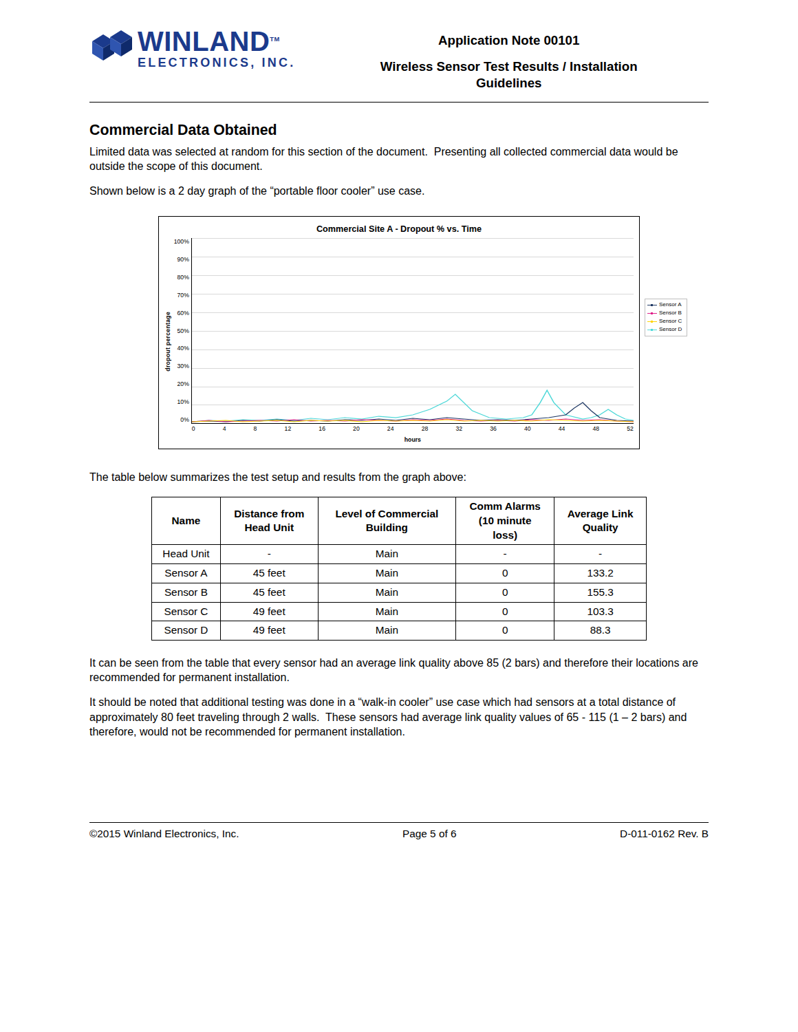WINLANDTM
ELECTRONICS, INC.
Application Note 00101
Wireless Sensor Test Results / Installation
Guidelines
Commercial Data Obtained
Limited data was selected at random for this section of the document. Presenting all collected commercial data would be outside the scope of this document.
Shown below is a 2 day graph of the “portable floor cooler” use case.
Commercial Site A - Dropout % vs. Time
dropout percentage
100% 90% 80% 70% 60% 50% 40% 30% 20% 10% 0%
Sensor A
Sensor B
Sensor C
Sensor D
0481216 2024283236 40444852
hours
The table below summarizes the test setup and results from the graph above:
| Name | Distance from Head Unit | Level of Commercial Building | Comm Alarms (10 minute loss) | Average Link Quality |
| --- | --- | --- | --- | --- |
| Head Unit | - | Main | - | - |
| Sensor A | 45 feet | Main | 0 | 133.2 |
| Sensor B | 45 feet | Main | 0 | 155.3 |
| Sensor C | 49 feet | Main | 0 | 103.3 |
| Sensor D | 49 feet | Main | 0 | 88.3 |
It can be seen from the table that every sensor had an average link quality above 85 (2 bars) and therefore their locations are recommended for permanent installation.
It should be noted that additional testing was done in a “walk-in cooler” use case which had sensors at a total distance of approximately 80 feet traveling through 2 walls. These sensors had average link quality values of 65 - 115 (1 – 2 bars) and therefore, would not be recommended for permanent installation.
©2015 Winland Electronics, Inc.
Page 5 of 6
D-011-0162 Rev. B